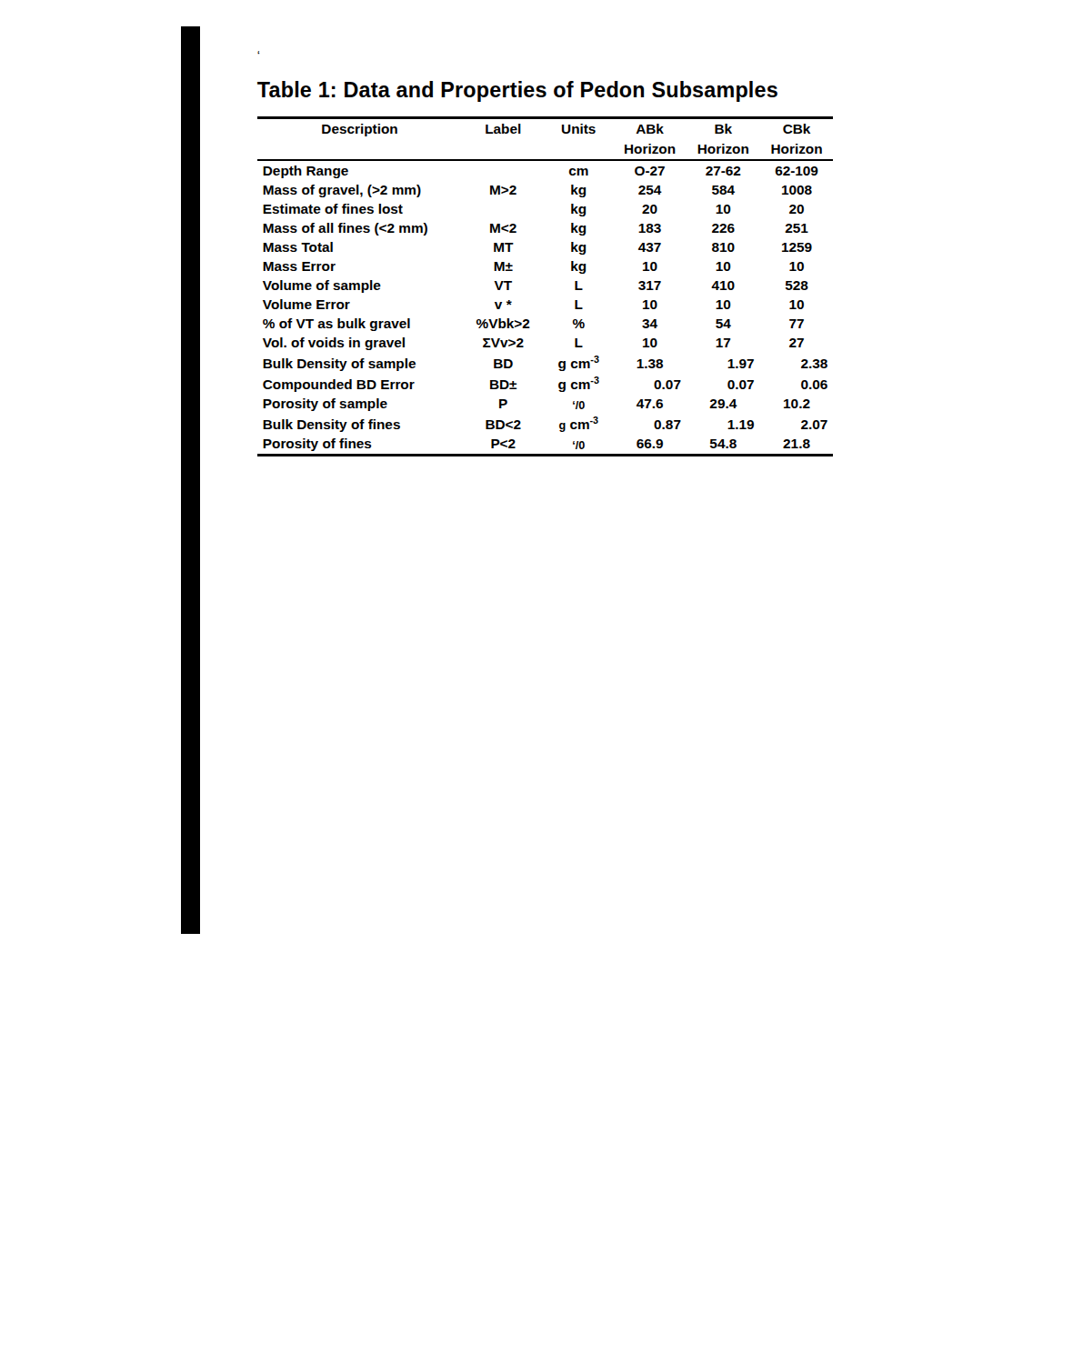‘
Table 1: Data and Properties of Pedon Subsamples
| Description | Label | Units | ABk | Bk | CBk |
| --- | --- | --- | --- | --- | --- |
| | | | Horizon | Horizon | Horizon |
| Depth Range | | cm | O-27 | 27-62 | 62-109 |
| Mass of gravel, (>2 mm) | M>2 | kg | 254 | 584 | 1008 |
| Estimate of fines lost | | kg | 20 | 10 | 20 |
| Mass of all fines (<2 mm) | M<2 | kg | 183 | 226 | 251 |
| Mass Total | MT | kg | 437 | 810 | 1259 |
| Mass Error | M± | kg | 10 | 10 | 10 |
| Volume of sample | VT | L | 317 | 410 | 528 |
| Volume Error | v * | L | 10 | 10 | 10 |
| % of VT as bulk gravel | %Vbk>2 | % | 34 | 54 | 77 |
| Vol. of voids in gravel | ΣVv>2 | L | 10 | 17 | 27 |
| Bulk Density of sample | BD | g cm -3 | 1.38 | 1.97 | 2.38 |
| Compounded BD Error | BD± | g cm -3 | 0.07 | 0.07 | 0.06 |
| Porosity of sample | P | ‘/0 | 47.6 | 29.4 | 10.2 |
| Bulk Density of fines | BD<2 | g cm -3 | 0.87 | 1.19 | 2.07 |
| Porosity of fines | P<2 | ‘/0 | 66.9 | 54.8 | 21.8 |